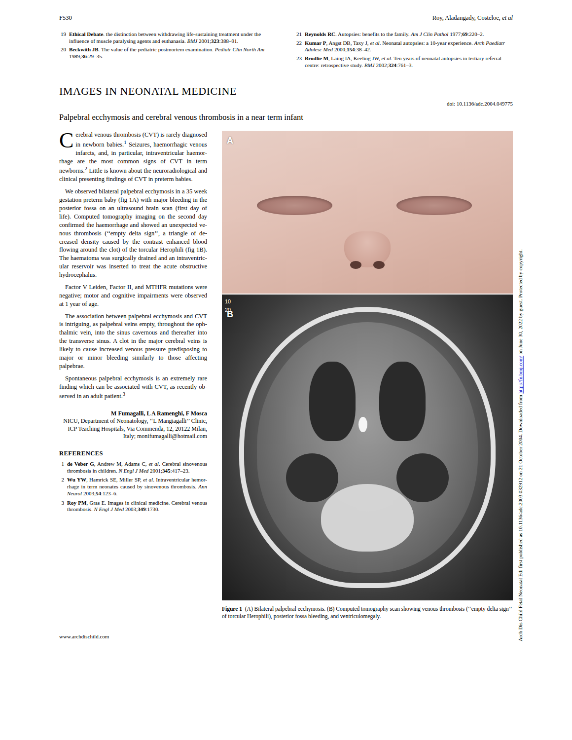F530
Roy, Aladangady, Costeloe, et al
19 Ethical Debate. the distinction between withdrawing life-sustaining treatment under the influence of muscle paralysing agents and euthanasia. BMJ 2001;323:388–91.
20 Beckwith JB. The value of the pediatric postmortem examination. Pediatr Clin North Am 1989;36:29–35.
21 Reynolds RC. Autopsies: benefits to the family. Am J Clin Pathol 1977;69:220–2.
22 Kumar P, Angst DB, Taxy J, et al. Neonatal autopsies: a 10-year experience. Arch Paediatr Adolesc Med 2000;154:38–42.
23 Brodlie M, Laing IA, Keeling JW, et al. Ten years of neonatal autopsies in tertiary referral centre: retrospective study. BMJ 2002;324:761–3.
IMAGES IN NEONATAL MEDICINE
doi: 10.1136/adc.2004.049775
Palpebral ecchymosis and cerebral venous thrombosis in a near term infant
Cerebral venous thrombosis (CVT) is rarely diagnosed in newborn babies.1 Seizures, haemorrhagic venous infarcts, and, in particular, intraventricular haemorrhage are the most common signs of CVT in term newborns.2 Little is known about the neuroradiological and clinical presenting findings of CVT in preterm babies.
We observed bilateral palpebral ecchymosis in a 35 week gestation preterm baby (fig 1A) with major bleeding in the posterior fossa on an ultrasound brain scan (first day of life). Computed tomography imaging on the second day confirmed the haemorrhage and showed an unexpected venous thrombosis (‘‘empty delta sign’’, a triangle of decreased density caused by the contrast enhanced blood flowing around the clot) of the torcular Herophili (fig 1B). The haematoma was surgically drained and an intraventricular reservoir was inserted to treat the acute obstructive hydrocephalus.
Factor V Leiden, Factor II, and MTHFR mutations were negative; motor and cognitive impairments were observed at 1 year of age.
The association between palpebral ecchymosis and CVT is intriguing, as palpebral veins empty, throughout the ophthalmic vein, into the sinus cavernous and thereafter into the transverse sinus. A clot in the major cerebral veins is likely to cause increased venous pressure predisposing to major or minor bleeding similarly to those affecting palpebrae.
Spontaneous palpebral ecchymosis is an extremely rare finding which can be associated with CVT, as recently observed in an adult patient.3
M Fumagalli, L A Ramenghi, F Mosca
NICU, Department of Neonatology, ‘‘L Mangiagalli’’ Clinic, ICP Teaching Hospitals, Via Commenda, 12, 20122 Milan, Italy; monifumagalli@hotmail.com
REFERENCES
1 de Veber G, Andrew M, Adams C, et al. Cerebral sinovenous thrombosis in children. N Engl J Med 2001;345:417–23.
2 Wu YW, Hamrick SE, Miller SP, et al. Intraventricular hemorrhage in term neonates caused by sinovenous thrombosis. Ann Neurol 2003;54:123–6.
3 Roy PM, Gras E. Images in clinical medicine. Cerebral venous thrombosis. N Engl J Med 2003;349:1730.
A
10
20
B
Figure 1 (A) Bilateral palpebral ecchymosis. (B) Computed tomography scan showing venous thrombosis (‘‘empty delta sign’’ of torcular Herophili), posterior fossa bleeding, and ventriculomegaly.
www.archdischild.com
Arch Dis Child Fetal Neonatal Ed: first published as 10.1136/adc.2003.032912 on 21 October 2004. Downloaded from http://fn.bmj.com/ on June 30, 2022 by guest. Protected by copyright.